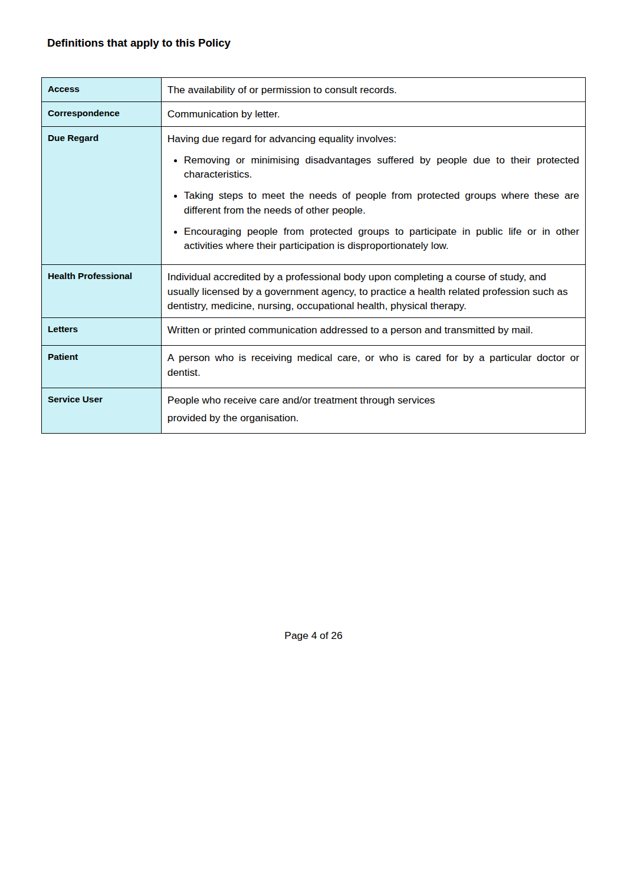Definitions that apply to this Policy
| Access | The availability of or permission to consult records. |
| Correspondence | Communication by letter. |
| Due Regard | Having due regard for advancing equality involves: Removing or minimising disadvantages suffered by people due to their protected characteristics. Taking steps to meet the needs of people from protected groups where these are different from the needs of other people. Encouraging people from protected groups to participate in public life or in other activities where their participation is disproportionately low. |
| Health Professional | Individual accredited by a professional body upon completing a course of study, and usually licensed by a government agency, to practice a health related profession such as dentistry, medicine, nursing, occupational health, physical therapy. |
| Letters | Written or printed communication addressed to a person and transmitted by mail. |
| Patient | A person who is receiving medical care, or who is cared for by a particular doctor or dentist. |
| Service User | People who receive care and/or treatment through services provided by the organisation. |
Page 4 of 26